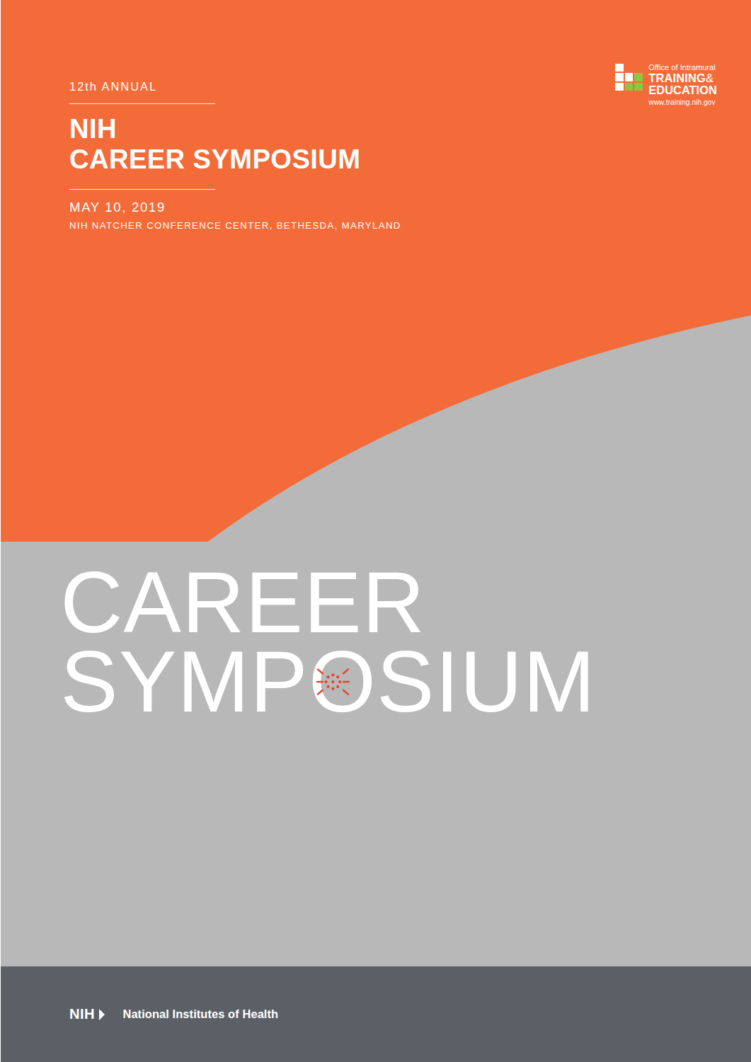12th ANNUAL
NIH
CAREER SYMPOSIUM
MAY 10, 2019
NIH NATCHER CONFERENCE CENTER, BETHESDA, MARYLAND
Office of Intramural
TRAINING&
EDUCATION
www.training.nih.gov
CAREER SYMPOSIUM
NIH National Institutes of Health